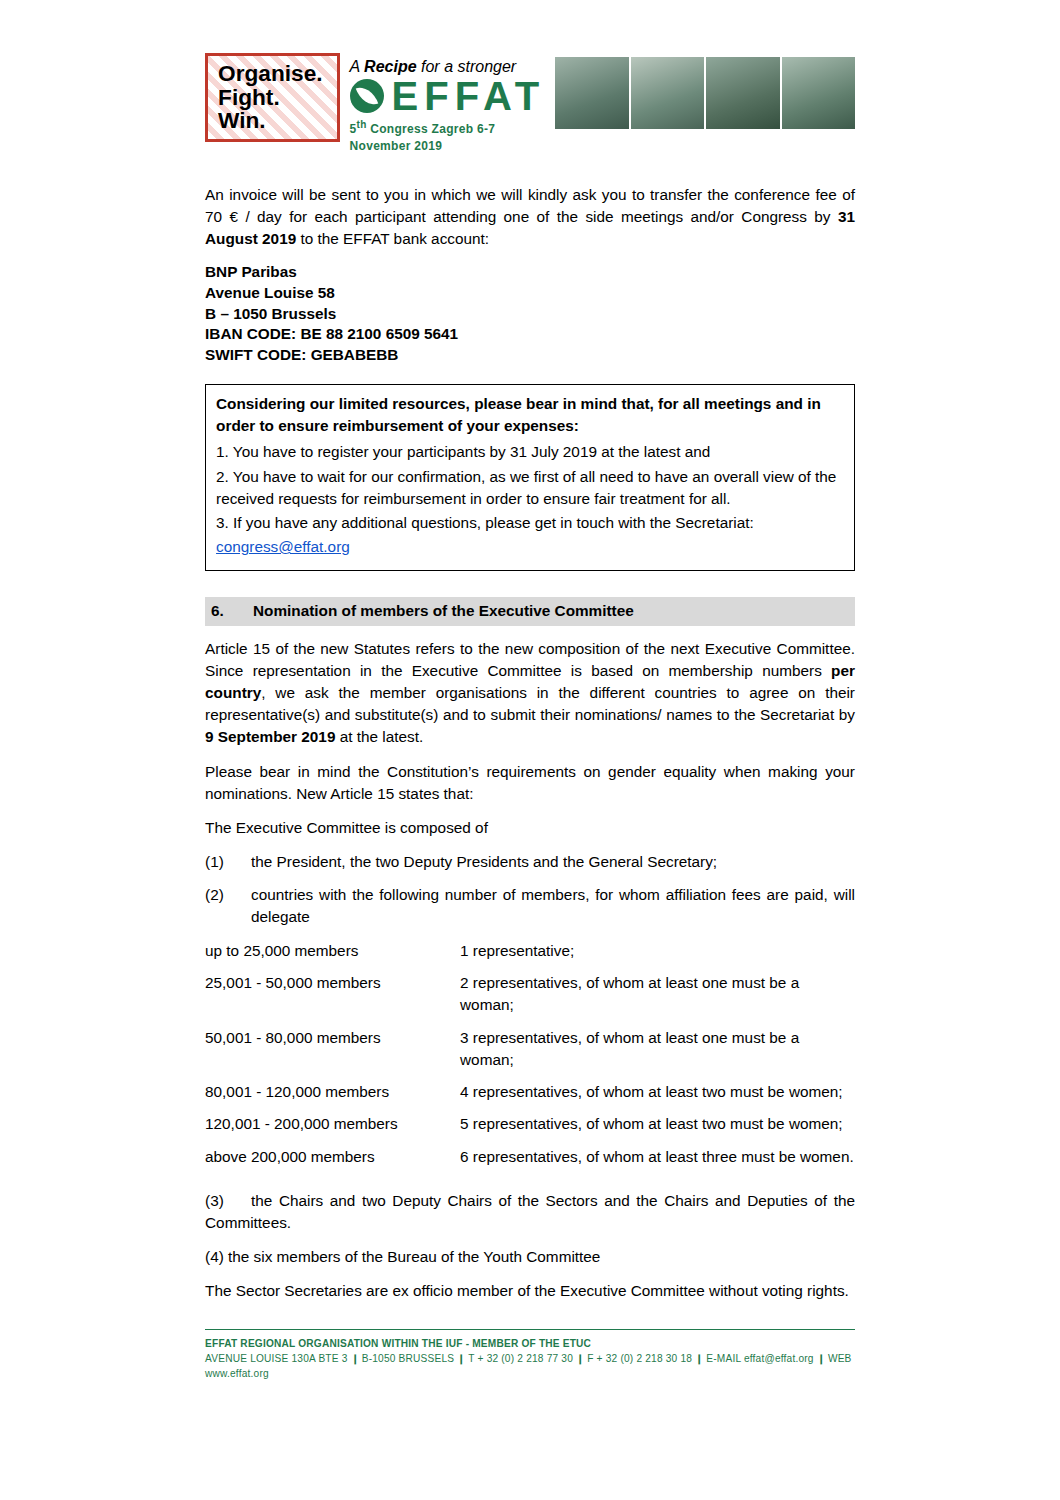Organise. Fight. Win.
A Recipe for a stronger
EFFAT
5th Congress Zagreb 6-7 November 2019
An invoice will be sent to you in which we will kindly ask you to transfer the conference fee of 70 € / day for each participant attending one of the side meetings and/or Congress by 31 August 2019 to the EFFAT bank account:
BNP Paribas
Avenue Louise 58
B – 1050 Brussels
IBAN CODE: BE 88 2100 6509 5641
SWIFT CODE: GEBABEBB
Considering our limited resources, please bear in mind that, for all meetings and in order to ensure reimbursement of your expenses:
1. You have to register your participants by 31 July 2019 at the latest and
2. You have to wait for our confirmation, as we first of all need to have an overall view of the received requests for reimbursement in order to ensure fair treatment for all.
3. If you have any additional questions, please get in touch with the Secretariat:
congress@effat.org
6. Nomination of members of the Executive Committee
Article 15 of the new Statutes refers to the new composition of the next Executive Committee. Since representation in the Executive Committee is based on membership numbers per country, we ask the member organisations in the different countries to agree on their representative(s) and substitute(s) and to submit their nominations/ names to the Secretariat by 9 September 2019 at the latest.
Please bear in mind the Constitution’s requirements on gender equality when making your nominations. New Article 15 states that:
The Executive Committee is composed of
(1) the President, the two Deputy Presidents and the General Secretary;
(2) countries with the following number of members, for whom affiliation fees are paid, will delegate
| up to 25,000 members | 1 representative; |
| 25,001 - 50,000 members | 2 representatives, of whom at least one must be a woman; |
| 50,001 - 80,000 members | 3 representatives, of whom at least one must be a woman; |
| 80,001 - 120,000 members | 4 representatives, of whom at least two must be women; |
| 120,001 - 200,000 members | 5 representatives, of whom at least two must be women; |
| above 200,000 members | 6 representatives, of whom at least three must be women. |
(3) the Chairs and two Deputy Chairs of the Sectors and the Chairs and Deputies of the Committees.
(4) the six members of the Bureau of the Youth Committee
The Sector Secretaries are ex officio member of the Executive Committee without voting rights.
EFFAT REGIONAL ORGANISATION WITHIN THE IUF - MEMBER OF THE ETUC
AVENUE LOUISE 130A BTE 3 ❙ B-1050 BRUSSELS ❙ T + 32 (0) 2 218 77 30 ❙ F + 32 (0) 2 218 30 18 ❙ E-MAIL effat@effat.org ❙ WEB www.effat.org